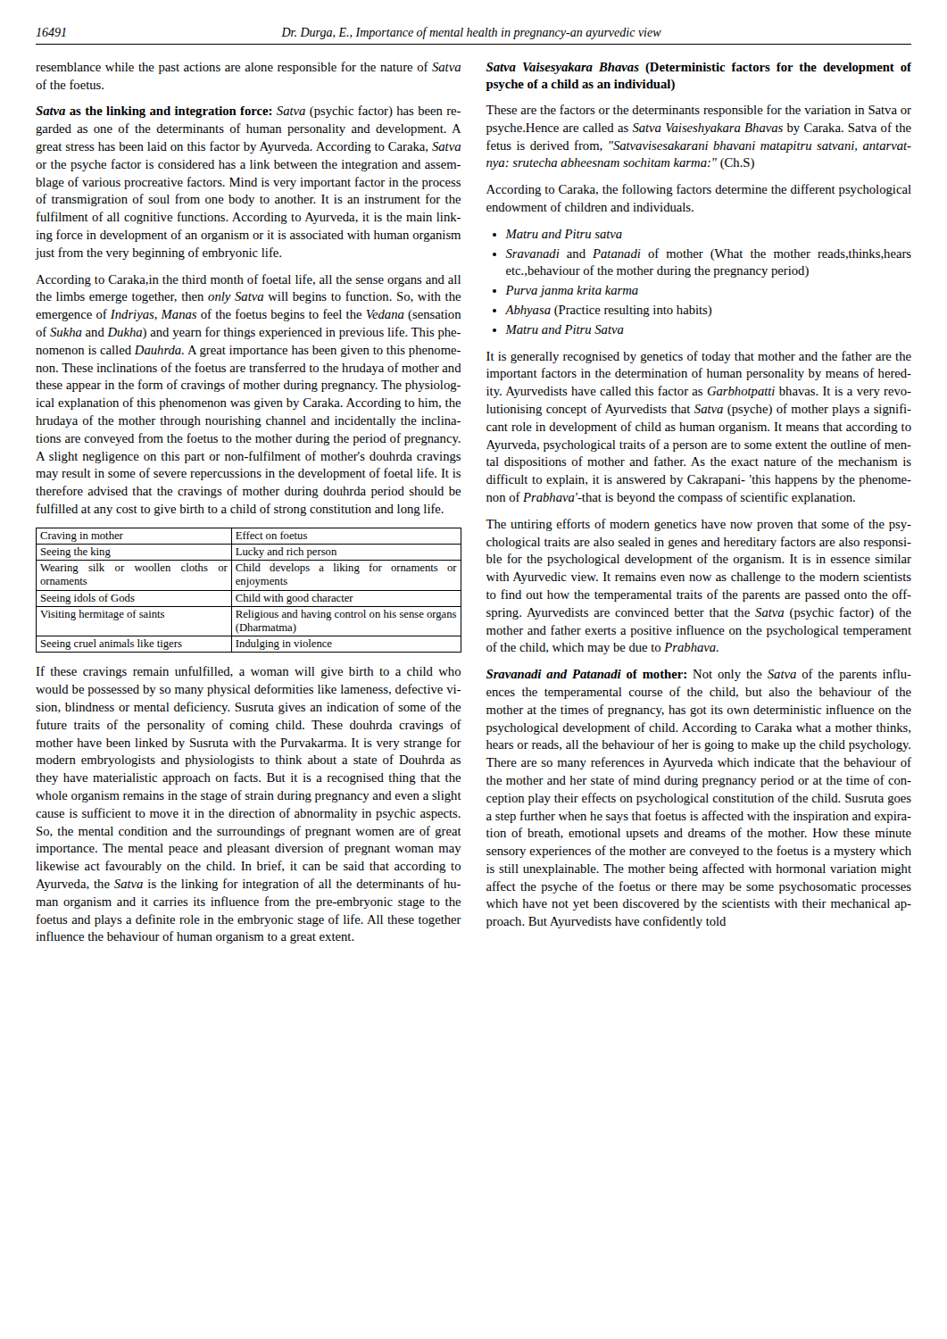16491 Dr. Durga, E., Importance of mental health in pregnancy-an ayurvedic view
resemblance while the past actions are alone responsible for the nature of Satva of the foetus.
Satva as the linking and integration force: Satva (psychic factor) has been regarded as one of the determinants of human personality and development. A great stress has been laid on this factor by Ayurveda. According to Caraka, Satva or the psyche factor is considered has a link between the integration and assemblage of various procreative factors. Mind is very important factor in the process of transmigration of soul from one body to another. It is an instrument for the fulfilment of all cognitive functions. According to Ayurveda, it is the main linking force in development of an organism or it is associated with human organism just from the very beginning of embryonic life.
According to Caraka,in the third month of foetal life, all the sense organs and all the limbs emerge together, then only Satva will begins to function. So, with the emergence of Indriyas, Manas of the foetus begins to feel the Vedana (sensation of Sukha and Dukha) and yearn for things experienced in previous life. This phenomenon is called Dauhrda. A great importance has been given to this phenomenon. These inclinations of the foetus are transferred to the hrudaya of mother and these appear in the form of cravings of mother during pregnancy. The physiological explanation of this phenomenon was given by Caraka. According to him, the hrudaya of the mother through nourishing channel and incidentally the inclinations are conveyed from the foetus to the mother during the period of pregnancy. A slight negligence on this part or non-fulfilment of mother's douhrda cravings may result in some of severe repercussions in the development of foetal life. It is therefore advised that the cravings of mother during douhrda period should be fulfilled at any cost to give birth to a child of strong constitution and long life.
| Craving in mother | Effect on foetus |
| Seeing the king | Lucky and rich person |
| Wearing silk or woollen cloths or ornaments | Child develops a liking for ornaments or enjoyments |
| Seeing idols of Gods | Child with good character |
| Visiting hermitage of saints | Religious and having control on his sense organs (Dharmatma) |
| Seeing cruel animals like tigers | Indulging in violence |
If these cravings remain unfulfilled, a woman will give birth to a child who would be possessed by so many physical deformities like lameness, defective vision, blindness or mental deficiency. Susruta gives an indication of some of the future traits of the personality of coming child. These douhrda cravings of mother have been linked by Susruta with the Purvakarma. It is very strange for modern embryologists and physiologists to think about a state of Douhrda as they have materialistic approach on facts. But it is a recognised thing that the whole organism remains in the stage of strain during pregnancy and even a slight cause is sufficient to move it in the direction of abnormality in psychic aspects. So, the mental condition and the surroundings of pregnant women are of great importance. The mental peace and pleasant diversion of pregnant woman may likewise act favourably on the child. In brief, it can be said that according to Ayurveda, the Satva is the linking for integration of all the determinants of human organism and it carries its influence from the pre-embryonic stage to the foetus and plays a definite role in the embryonic stage of life. All these together influence the behaviour of human organism to a great extent.
Satva Vaisesyakara Bhavas (Deterministic factors for the development of psyche of a child as an individual)
These are the factors or the determinants responsible for the variation in Satva or psyche.Hence are called as Satva Vaiseshyakara Bhavas by Caraka. Satva of the fetus is derived from, "Satvavisesakarani bhavani matapitru satvani, antarvatnya: srutecha abheesnam sochitam karma:" (Ch.S)
According to Caraka, the following factors determine the different psychological endowment of children and individuals.
Matru and Pitru satva
Sravanadi and Patanadi of mother (What the mother reads,thinks,hears etc.,behaviour of the mother during the pregnancy period)
Purva janma krita karma
Abhyasa (Practice resulting into habits)
Matru and Pitru Satva
It is generally recognised by genetics of today that mother and the father are the important factors in the determination of human personality by means of heredity. Ayurvedists have called this factor as Garbhotpatti bhavas. It is a very revolutionising concept of Ayurvedists that Satva (psyche) of mother plays a significant role in development of child as human organism. It means that according to Ayurveda, psychological traits of a person are to some extent the outline of mental dispositions of mother and father. As the exact nature of the mechanism is difficult to explain, it is answered by Cakrapani- 'this happens by the phenomenon of Prabhava'-that is beyond the compass of scientific explanation.
The untiring efforts of modern genetics have now proven that some of the psychological traits are also sealed in genes and hereditary factors are also responsible for the psychological development of the organism. It is in essence similar with Ayurvedic view. It remains even now as challenge to the modern scientists to find out how the temperamental traits of the parents are passed onto the offspring. Ayurvedists are convinced better that the Satva (psychic factor) of the mother and father exerts a positive influence on the psychological temperament of the child, which may be due to Prabhava.
Sravanadi and Patanadi of mother: Not only the Satva of the parents influences the temperamental course of the child, but also the behaviour of the mother at the times of pregnancy, has got its own deterministic influence on the psychological development of child. According to Caraka what a mother thinks, hears or reads, all the behaviour of her is going to make up the child psychology. There are so many references in Ayurveda which indicate that the behaviour of the mother and her state of mind during pregnancy period or at the time of conception play their effects on psychological constitution of the child. Susruta goes a step further when he says that foetus is affected with the inspiration and expiration of breath, emotional upsets and dreams of the mother. How these minute sensory experiences of the mother are conveyed to the foetus is a mystery which is still unexplainable. The mother being affected with hormonal variation might affect the psyche of the foetus or there may be some psychosomatic processes which have not yet been discovered by the scientists with their mechanical approach. But Ayurvedists have confidently told